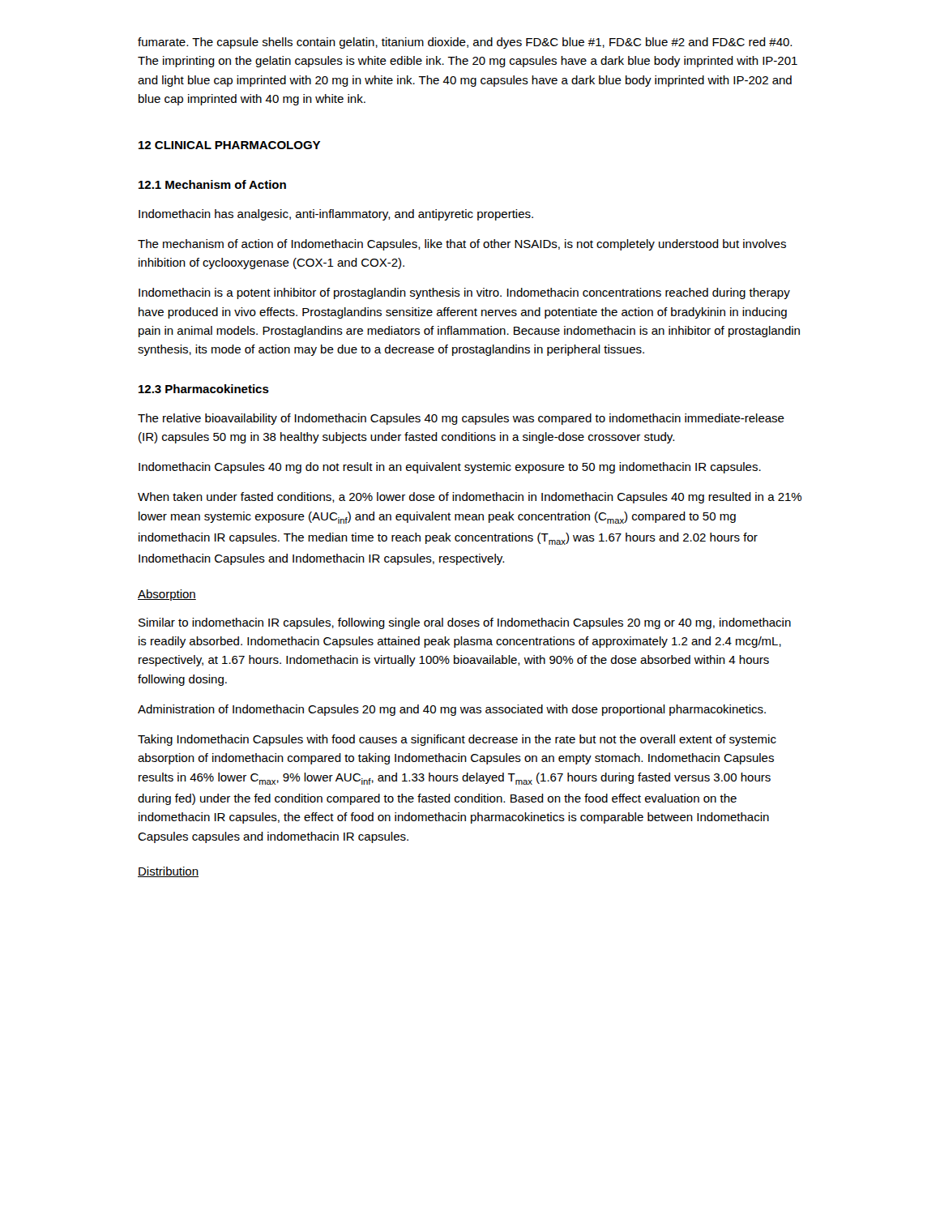fumarate. The capsule shells contain gelatin, titanium dioxide, and dyes FD&C blue #1, FD&C blue #2 and FD&C red #40. The imprinting on the gelatin capsules is white edible ink. The 20 mg capsules have a dark blue body imprinted with IP-201 and light blue cap imprinted with 20 mg in white ink. The 40 mg capsules have a dark blue body imprinted with IP-202 and blue cap imprinted with 40 mg in white ink.
12 CLINICAL PHARMACOLOGY
12.1 Mechanism of Action
Indomethacin has analgesic, anti-inflammatory, and antipyretic properties.
The mechanism of action of Indomethacin Capsules, like that of other NSAIDs, is not completely understood but involves inhibition of cyclooxygenase (COX-1 and COX-2).
Indomethacin is a potent inhibitor of prostaglandin synthesis in vitro. Indomethacin concentrations reached during therapy have produced in vivo effects. Prostaglandins sensitize afferent nerves and potentiate the action of bradykinin in inducing pain in animal models. Prostaglandins are mediators of inflammation. Because indomethacin is an inhibitor of prostaglandin synthesis, its mode of action may be due to a decrease of prostaglandins in peripheral tissues.
12.3 Pharmacokinetics
The relative bioavailability of Indomethacin Capsules 40 mg capsules was compared to indomethacin immediate-release (IR) capsules 50 mg in 38 healthy subjects under fasted conditions in a single-dose crossover study.
Indomethacin Capsules 40 mg do not result in an equivalent systemic exposure to 50 mg indomethacin IR capsules.
When taken under fasted conditions, a 20% lower dose of indomethacin in Indomethacin Capsules 40 mg resulted in a 21% lower mean systemic exposure (AUCinf) and an equivalent mean peak concentration (Cmax) compared to 50 mg indomethacin IR capsules. The median time to reach peak concentrations (Tmax) was 1.67 hours and 2.02 hours for Indomethacin Capsules and Indomethacin IR capsules, respectively.
Absorption
Similar to indomethacin IR capsules, following single oral doses of Indomethacin Capsules 20 mg or 40 mg, indomethacin is readily absorbed. Indomethacin Capsules attained peak plasma concentrations of approximately 1.2 and 2.4 mcg/mL, respectively, at 1.67 hours. Indomethacin is virtually 100% bioavailable, with 90% of the dose absorbed within 4 hours following dosing.
Administration of Indomethacin Capsules 20 mg and 40 mg was associated with dose proportional pharmacokinetics.
Taking Indomethacin Capsules with food causes a significant decrease in the rate but not the overall extent of systemic absorption of indomethacin compared to taking Indomethacin Capsules on an empty stomach. Indomethacin Capsules results in 46% lower Cmax, 9% lower AUCinf, and 1.33 hours delayed Tmax (1.67 hours during fasted versus 3.00 hours during fed) under the fed condition compared to the fasted condition. Based on the food effect evaluation on the indomethacin IR capsules, the effect of food on indomethacin pharmacokinetics is comparable between Indomethacin Capsules capsules and indomethacin IR capsules.
Distribution